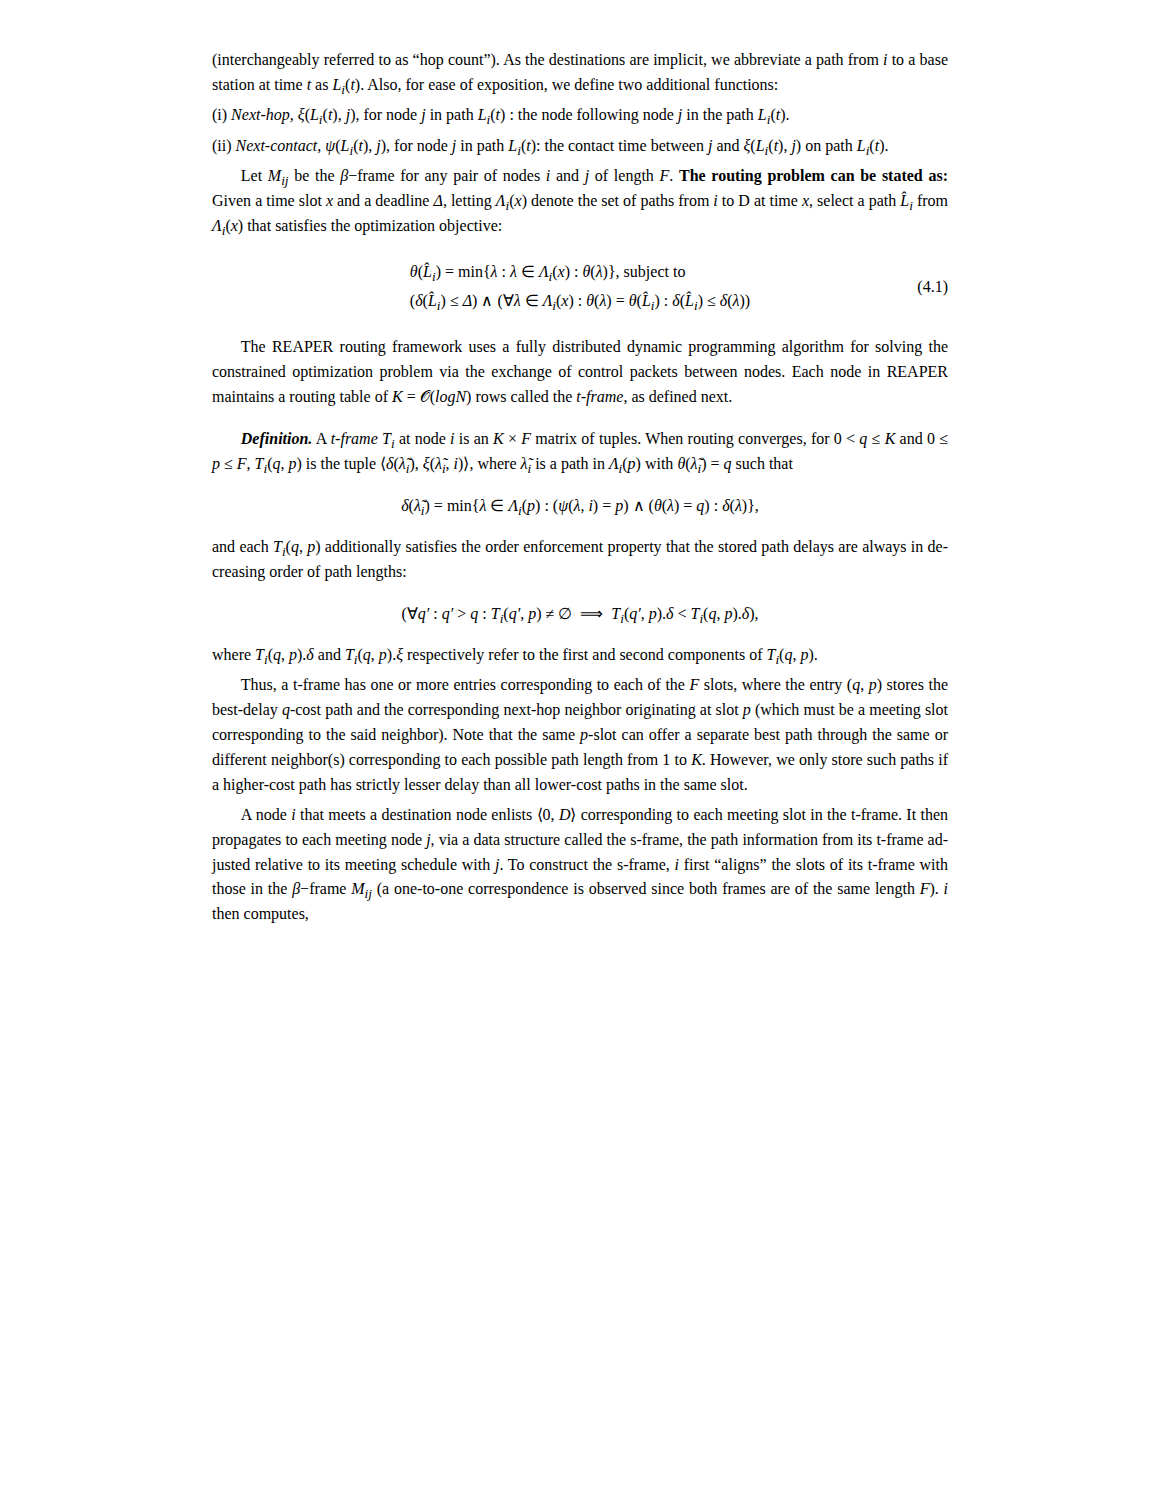(interchangeably referred to as “hop count”). As the destinations are implicit, we abbreviate a path from i to a base station at time t as Li(t). Also, for ease of exposition, we define two additional functions:
(i) Next-hop, ξ(Li(t), j), for node j in path Li(t) : the node following node j in the path Li(t).
(ii) Next-contact, ψ(Li(t), j), for node j in path Li(t): the contact time between j and ξ(Li(t), j) on path Li(t).
Let Mij be the β−frame for any pair of nodes i and j of length F. The routing problem can be stated as: Given a time slot x and a deadline Δ, letting Λi(x) denote the set of paths from i to D at time x, select a path L̂i from Λi(x) that satisfies the optimization objective:
θ(L̂i) = min{λ : λ ∈ Λi(x) : θ(λ)}, subject to
(δ(L̂i) ≤ Δ) ∧ (∀λ ∈ Λi(x) : θ(λ) = θ(L̂i) : δ(L̂i) ≤ δ(λ))
(4.1)
The REAPER routing framework uses a fully distributed dynamic programming algorithm for solving the constrained optimization problem via the exchange of control packets between nodes. Each node in REAPER maintains a routing table of K = 𝒪(logN) rows called the t-frame, as defined next.
Definition. A t-frame Ti at node i is an K × F matrix of tuples. When routing converges, for 0 < q ≤ K and 0 ≤ p ≤ F, Ti(q, p) is the tuple ⟨δ(λ̃i), ξ(λ̃i, i)⟩, where λ̃i is a path in Λi(p) with θ(λ̃i) = q such that
δ(λ̃i) = min{λ ∈ Λi(p) : (ψ(λ, i) = p) ∧ (θ(λ) = q) : δ(λ)},
and each Ti(q, p) additionally satisfies the order enforcement property that the stored path delays are always in decreasing order of path lengths:
(∀q′ : q′ > q : Ti(q′, p) ≠ ∅ ⟹ Ti(q′, p).δ < Ti(q, p).δ),
where Ti(q, p).δ and Ti(q, p).ξ respectively refer to the first and second components of Ti(q, p).
Thus, a t-frame has one or more entries corresponding to each of the F slots, where the entry (q, p) stores the best-delay q-cost path and the corresponding next-hop neighbor originating at slot p (which must be a meeting slot corresponding to the said neighbor). Note that the same p-slot can offer a separate best path through the same or different neighbor(s) corresponding to each possible path length from 1 to K. However, we only store such paths if a higher-cost path has strictly lesser delay than all lower-cost paths in the same slot.
A node i that meets a destination node enlists ⟨0, D⟩ corresponding to each meeting slot in the t-frame. It then propagates to each meeting node j, via a data structure called the s-frame, the path information from its t-frame adjusted relative to its meeting schedule with j. To construct the s-frame, i first “aligns” the slots of its t-frame with those in the β−frame Mij (a one-to-one correspondence is observed since both frames are of the same length F). i then computes,